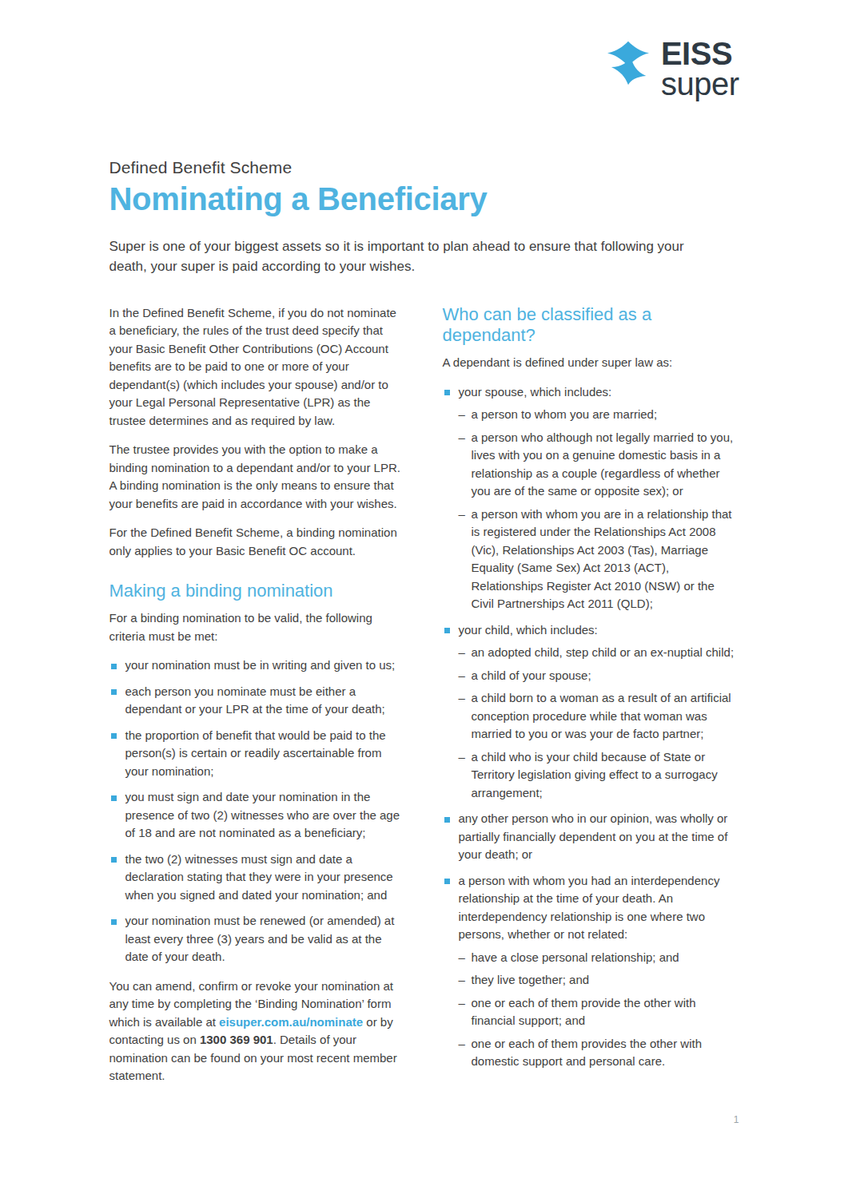EISS super
Defined Benefit Scheme
Nominating a Beneficiary
Super is one of your biggest assets so it is important to plan ahead to ensure that following your death, your super is paid according to your wishes.
In the Defined Benefit Scheme, if you do not nominate a beneficiary, the rules of the trust deed specify that your Basic Benefit Other Contributions (OC) Account benefits are to be paid to one or more of your dependant(s) (which includes your spouse) and/or to your Legal Personal Representative (LPR) as the trustee determines and as required by law.
The trustee provides you with the option to make a binding nomination to a dependant and/or to your LPR. A binding nomination is the only means to ensure that your benefits are paid in accordance with your wishes.
For the Defined Benefit Scheme, a binding nomination only applies to your Basic Benefit OC account.
Making a binding nomination
For a binding nomination to be valid, the following criteria must be met:
your nomination must be in writing and given to us;
each person you nominate must be either a dependant or your LPR at the time of your death;
the proportion of benefit that would be paid to the person(s) is certain or readily ascertainable from your nomination;
you must sign and date your nomination in the presence of two (2) witnesses who are over the age of 18 and are not nominated as a beneficiary;
the two (2) witnesses must sign and date a declaration stating that they were in your presence when you signed and dated your nomination; and
your nomination must be renewed (or amended) at least every three (3) years and be valid as at the date of your death.
You can amend, confirm or revoke your nomination at any time by completing the ‘Binding Nomination’ form which is available at eisuper.com.au/nominate or by contacting us on 1300 369 901. Details of your nomination can be found on your most recent member statement.
Who can be classified as a dependant?
A dependant is defined under super law as:
your spouse, which includes:
a person to whom you are married;
a person who although not legally married to you, lives with you on a genuine domestic basis in a relationship as a couple (regardless of whether you are of the same or opposite sex); or
a person with whom you are in a relationship that is registered under the Relationships Act 2008 (Vic), Relationships Act 2003 (Tas), Marriage Equality (Same Sex) Act 2013 (ACT), Relationships Register Act 2010 (NSW) or the Civil Partnerships Act 2011 (QLD);
your child, which includes:
an adopted child, step child or an ex-nuptial child;
a child of your spouse;
a child born to a woman as a result of an artificial conception procedure while that woman was married to you or was your de facto partner;
a child who is your child because of State or Territory legislation giving effect to a surrogacy arrangement;
any other person who in our opinion, was wholly or partially financially dependent on you at the time of your death; or
a person with whom you had an interdependency relationship at the time of your death. An interdependency relationship is one where two persons, whether or not related:
have a close personal relationship; and
they live together; and
one or each of them provide the other with financial support; and
one or each of them provides the other with domestic support and personal care.
1